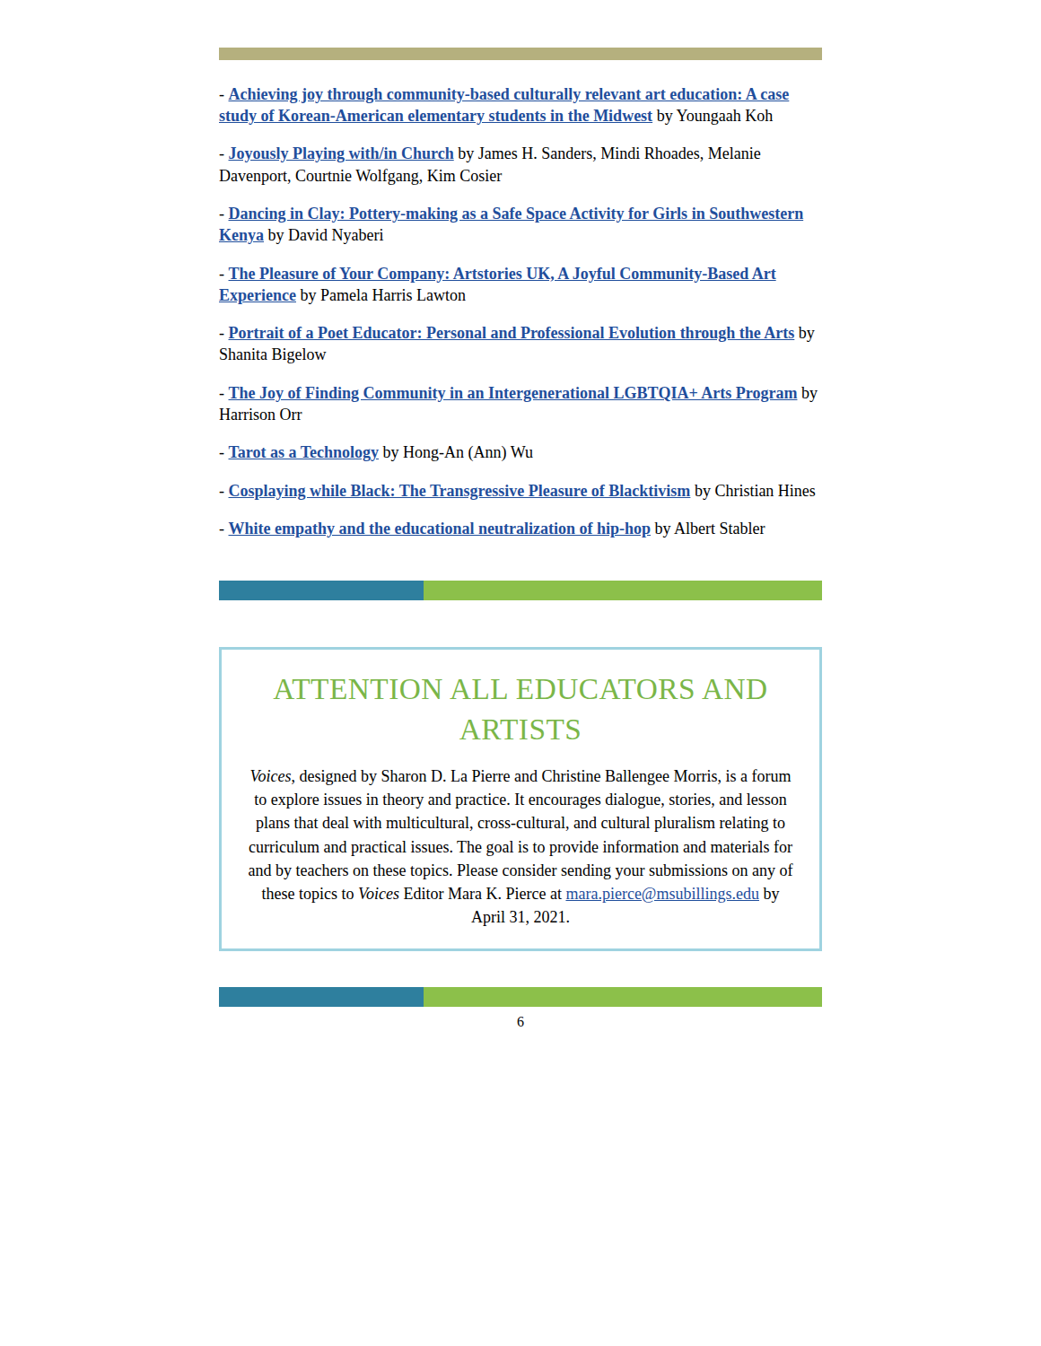- Achieving joy through community-based culturally relevant art education: A case study of Korean-American elementary students in the Midwest by Youngaah Koh
- Joyously Playing with/in Church by James H. Sanders, Mindi Rhoades, Melanie Davenport, Courtnie Wolfgang, Kim Cosier
- Dancing in Clay: Pottery-making as a Safe Space Activity for Girls in Southwestern Kenya by David Nyaberi
- The Pleasure of Your Company: Artstories UK, A Joyful Community-Based Art Experience by Pamela Harris Lawton
- Portrait of a Poet Educator: Personal and Professional Evolution through the Arts by Shanita Bigelow
- The Joy of Finding Community in an Intergenerational LGBTQIA+ Arts Program by Harrison Orr
- Tarot as a Technology by Hong-An (Ann) Wu
- Cosplaying while Black: The Transgressive Pleasure of Blacktivism by Christian Hines
- White empathy and the educational neutralization of hip-hop by Albert Stabler
ATTENTION ALL EDUCATORS AND ARTISTS
Voices, designed by Sharon D. La Pierre and Christine Ballengee Morris, is a forum to explore issues in theory and practice. It encourages dialogue, stories, and lesson plans that deal with multicultural, cross-cultural, and cultural pluralism relating to curriculum and practical issues. The goal is to provide information and materials for and by teachers on these topics. Please consider sending your submissions on any of these topics to Voices Editor Mara K. Pierce at mara.pierce@msubillings.edu by April 31, 2021.
6